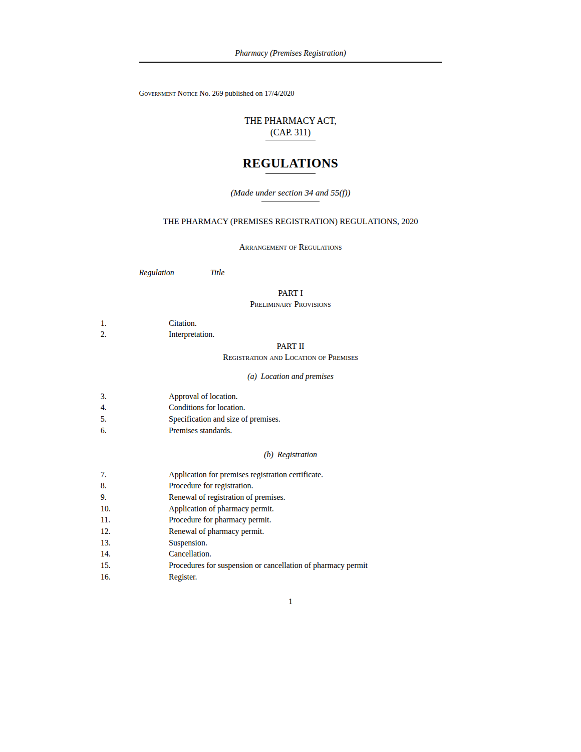Pharmacy (Premises Registration)
Government Notice No. 269 published on 17/4/2020
THE PHARMACY ACT,
(CAP. 311)
REGULATIONS
(Made under section 34 and 55(f))
THE PHARMACY (PREMISES REGISTRATION) REGULATIONS, 2020
Arrangement of Regulations
Regulation Title
PART I
Preliminary Provisions
1. Citation.
2. Interpretation.
PART II
Registration and Location of Premises
(a) Location and premises
3. Approval of location.
4. Conditions for location.
5. Specification and size of premises.
6. Premises standards.
(b) Registration
7. Application for premises registration certificate.
8. Procedure for registration.
9. Renewal of registration of premises.
10. Application of pharmacy permit.
11. Procedure for pharmacy permit.
12. Renewal of pharmacy permit.
13. Suspension.
14. Cancellation.
15. Procedures for suspension or cancellation of pharmacy permit
16. Register.
1